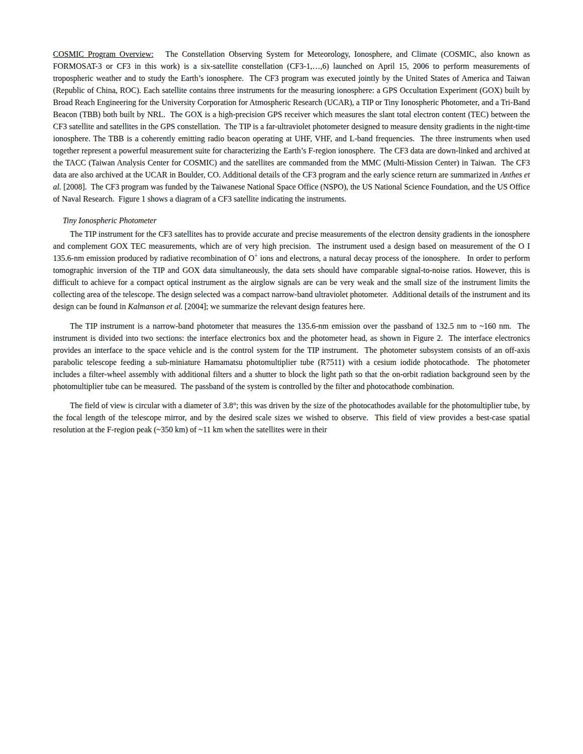COSMIC Program Overview: The Constellation Observing System for Meteorology, Ionosphere, and Climate (COSMIC, also known as FORMOSAT-3 or CF3 in this work) is a six-satellite constellation (CF3-1,…,6) launched on April 15, 2006 to perform measurements of tropospheric weather and to study the Earth’s ionosphere. The CF3 program was executed jointly by the United States of America and Taiwan (Republic of China, ROC). Each satellite contains three instruments for the measuring ionosphere: a GPS Occultation Experiment (GOX) built by Broad Reach Engineering for the University Corporation for Atmospheric Research (UCAR), a TIP or Tiny Ionospheric Photometer, and a Tri-Band Beacon (TBB) both built by NRL. The GOX is a high-precision GPS receiver which measures the slant total electron content (TEC) between the CF3 satellite and satellites in the GPS constellation. The TIP is a far-ultraviolet photometer designed to measure density gradients in the night-time ionosphere. The TBB is a coherently emitting radio beacon operating at UHF, VHF, and L-band frequencies. The three instruments when used together represent a powerful measurement suite for characterizing the Earth’s F-region ionosphere. The CF3 data are down-linked and archived at the TACC (Taiwan Analysis Center for COSMIC) and the satellites are commanded from the MMC (Multi-Mission Center) in Taiwan. The CF3 data are also archived at the UCAR in Boulder, CO. Additional details of the CF3 program and the early science return are summarized in Anthes et al. [2008]. The CF3 program was funded by the Taiwanese National Space Office (NSPO), the US National Science Foundation, and the US Office of Naval Research. Figure 1 shows a diagram of a CF3 satellite indicating the instruments.
Tiny Ionospheric Photometer
The TIP instrument for the CF3 satellites has to provide accurate and precise measurements of the electron density gradients in the ionosphere and complement GOX TEC measurements, which are of very high precision. The instrument used a design based on measurement of the O I 135.6-nm emission produced by radiative recombination of O+ ions and electrons, a natural decay process of the ionosphere. In order to perform tomographic inversion of the TIP and GOX data simultaneously, the data sets should have comparable signal-to-noise ratios. However, this is difficult to achieve for a compact optical instrument as the airglow signals are can be very weak and the small size of the instrument limits the collecting area of the telescope. The design selected was a compact narrow-band ultraviolet photometer. Additional details of the instrument and its design can be found in Kalmanson et al. [2004]; we summarize the relevant design features here.
The TIP instrument is a narrow-band photometer that measures the 135.6-nm emission over the passband of 132.5 nm to ~160 nm. The instrument is divided into two sections: the interface electronics box and the photometer head, as shown in Figure 2. The interface electronics provides an interface to the space vehicle and is the control system for the TIP instrument. The photometer subsystem consists of an off-axis parabolic telescope feeding a sub-miniature Hamamatsu photomultiplier tube (R7511) with a cesium iodide photocathode. The photometer includes a filter-wheel assembly with additional filters and a shutter to block the light path so that the on-orbit radiation background seen by the photomultiplier tube can be measured. The passband of the system is controlled by the filter and photocathode combination.
The field of view is circular with a diameter of 3.8°; this was driven by the size of the photocathodes available for the photomultiplier tube, by the focal length of the telescope mirror, and by the desired scale sizes we wished to observe. This field of view provides a best-case spatial resolution at the F-region peak (~350 km) of ~11 km when the satellites were in their